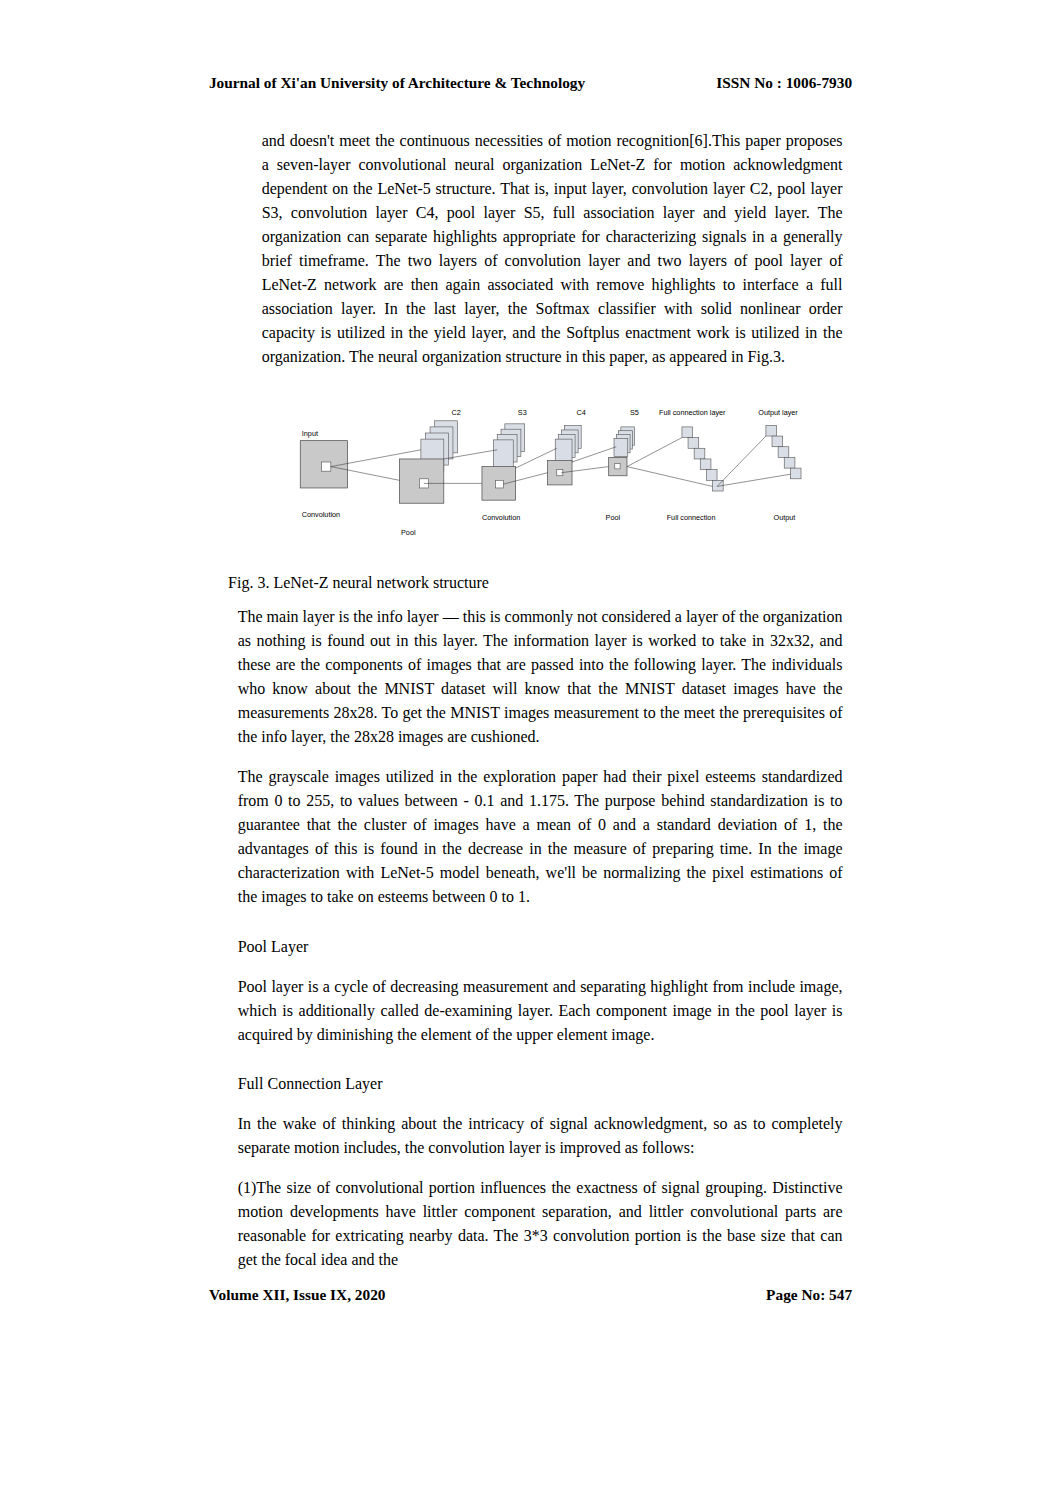Journal of Xi'an University of Architecture & Technology
ISSN No : 1006-7930
and doesn't meet the continuous necessities of motion recognition[6].This paper proposes a seven-layer convolutional neural organization LeNet-Z for motion acknowledgment dependent on the LeNet-5 structure. That is, input layer, convolution layer C2, pool layer S3, convolution layer C4, pool layer S5, full association layer and yield layer. The organization can separate highlights appropriate for characterizing signals in a generally brief timeframe. The two layers of convolution layer and two layers of pool layer of LeNet-Z network are then again associated with remove highlights to interface a full association layer. In the last layer, the Softmax classifier with solid nonlinear order capacity is utilized in the yield layer, and the Softplus enactment work is utilized in the organization. The neural organization structure in this paper, as appeared in Fig.3.
C2 S3 C4 S5 Full connection layer Output layer Input Convolution Pool Convolution Pool Full connection Output
Fig. 3. LeNet-Z neural network structure
The main layer is the info layer — this is commonly not considered a layer of the organization as nothing is found out in this layer. The information layer is worked to take in 32x32, and these are the components of images that are passed into the following layer. The individuals who know about the MNIST dataset will know that the MNIST dataset images have the measurements 28x28. To get the MNIST images measurement to the meet the prerequisites of the info layer, the 28x28 images are cushioned.
The grayscale images utilized in the exploration paper had their pixel esteems standardized from 0 to 255, to values between - 0.1 and 1.175. The purpose behind standardization is to guarantee that the cluster of images have a mean of 0 and a standard deviation of 1, the advantages of this is found in the decrease in the measure of preparing time. In the image characterization with LeNet-5 model beneath, we'll be normalizing the pixel estimations of the images to take on esteems between 0 to 1.
Pool Layer
Pool layer is a cycle of decreasing measurement and separating highlight from include image, which is additionally called de-examining layer. Each component image in the pool layer is acquired by diminishing the element of the upper element image.
Full Connection Layer
In the wake of thinking about the intricacy of signal acknowledgment, so as to completely separate motion includes, the convolution layer is improved as follows:
(1)The size of convolutional portion influences the exactness of signal grouping. Distinctive motion developments have littler component separation, and littler convolutional parts are reasonable for extricating nearby data. The 3*3 convolution portion is the base size that can get the focal idea and the
Volume XII, Issue IX, 2020
Page No: 547